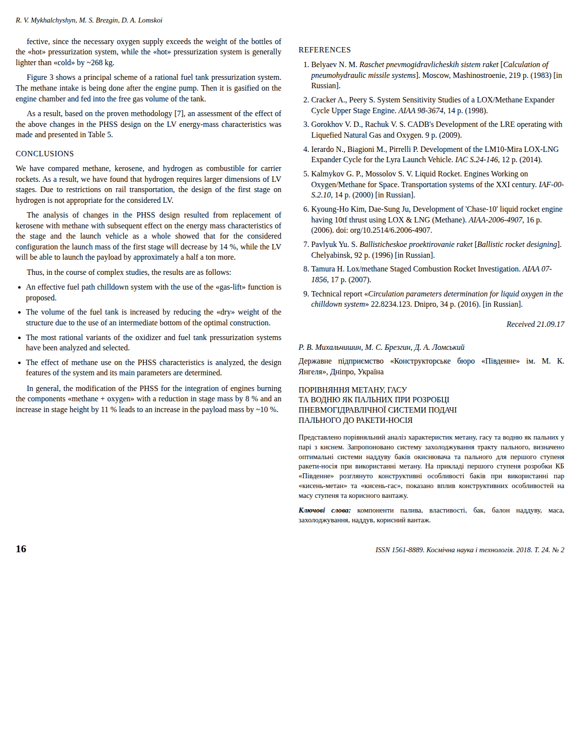R. V. Mykhalchyshyn, M. S. Brezgin, D. A. Lomskoi
fective, since the necessary oxygen supply exceeds the weight of the bottles of the «hot» pressurization system, while the «hot» pressurization system is generally lighter than «cold» by ~268 kg.
Figure 3 shows a principal scheme of a rational fuel tank pressurization system. The methane intake is being done after the engine pump. Then it is gasified on the engine chamber and fed into the free gas volume of the tank.
As a result, based on the proven methodology [7], an assessment of the effect of the above changes in the PHSS design on the LV energy-mass characteristics was made and presented in Table 5.
Conclusions
We have compared methane, kerosene, and hydrogen as combustible for carrier rockets. As a result, we have found that hydrogen requires larger dimensions of LV stages. Due to restrictions on rail transportation, the design of the first stage on hydrogen is not appropriate for the considered LV.
The analysis of changes in the PHSS design resulted from replacement of kerosene with methane with subsequent effect on the energy mass characteristics of the stage and the launch vehicle as a whole showed that for the considered configuration the launch mass of the first stage will decrease by 14 %, while the LV will be able to launch the payload by approximately a half a ton more.
Thus, in the course of complex studies, the results are as follows:
An effective fuel path chilldown system with the use of the «gas-lift» function is proposed.
The volume of the fuel tank is increased by reducing the «dry» weight of the structure due to the use of an intermediate bottom of the optimal construction.
The most rational variants of the oxidizer and fuel tank pressurization systems have been analyzed and selected.
The effect of methane use on the PHSS characteristics is analyzed, the design features of the system and its main parameters are determined.
In general, the modification of the PHSS for the integration of engines burning the components «methane + oxygen» with a reduction in stage mass by 8 % and an increase in stage height by 11 % leads to an increase in the payload mass by ~10 %.
References
Belyaev N. M. Raschet pnevmogidravlicheskih sistem raket [Calculation of pneumohydraulic missile systems]. Moscow, Mashinostroenie, 219 p. (1983) [in Russian].
Cracker A., Peery S. System Sensitivity Studies of a LOX/Methane Expander Cycle Upper Stage Engine. AIAA 98-3674, 14 p. (1998).
Gorokhov V. D., Rachuk V. S. CADB's Development of the LRE operating with Liquefied Natural Gas and Oxygen. 9 p. (2009).
Ierardo N., Biagioni M., Pirrelli P. Development of the LM10-Mira LOX-LNG Expander Cycle for the Lyra Launch Vehicle. IAC S.24-146, 12 p. (2014).
Kalmykov G. P., Mossolov S. V. Liquid Rocket. Engines Working on Oxygen/Methane for Space. Transportation systems of the XXI century. IAF-00-S.2.10, 14 p. (2000) [in Russian].
Kyoung-Ho Kim, Dae-Sung Ju, Development of 'Chase-10' liquid rocket engine having 10tf thrust using LOX & LNG (Methane). AIAA-2006-4907, 16 p. (2006). doi: org/10.2514/6.2006-4907.
Pavlyuk Yu. S. Ballisticheskoe proektirovanie raket [Ballistic rocket designing]. Chelyabinsk, 92 p. (1996) [in Russian].
Tamura H. Lox/methane Staged Combustion Rocket Investigation. AIAA 07-1856, 17 p. (2007).
Technical report «Circulation parameters determination for liquid oxygen in the chilldown system» 22.8234.123. Dnipro, 34 p. (2016). [in Russian].
Received 21.09.17
Р. В. Михальчишин, М. С. Брезгин, Д. А. Ломський
Державне підприємство «Конструкторське бюро «Південне» ім. М. К. Янгеля», Дніпро, Україна
ПОРІВНЯННЯ МЕТАНУ, ГАСУ
ТА ВОДНЮ ЯК ПАЛЬНИХ ПРИ РОЗРОБЦІ
ПНЕВМОГІДРАВЛІЧНОЇ СИСТЕМИ ПОДАЧІ
ПАЛЬНОГО ДО РАКЕТИ-НОСІЯ
Представлено порівняльний аналіз характеристик метану, гасу та водню як пальних у парі з киснем. Запропоновано систему захолоджування тракту пального, визначено оптимальні системи наддуву баків окиснювача та пального для першого ступеня ракети-носія при використанні метану. На прикладі першого ступеня розробки КБ «Південне» розглянуто конструктивні особливості баків при використанні пар «кисень-метан» та «кисень-гас», показано вплив конструктивних особливостей на масу ступеня та корисного вантажу.
Ключові слова: компоненти палива, властивості, бак, балон наддуву, маса, захолоджування, наддув, корисний вантаж.
16 ISSN 1561-8889. Космічна наука і технологія. 2018. Т. 24. № 2